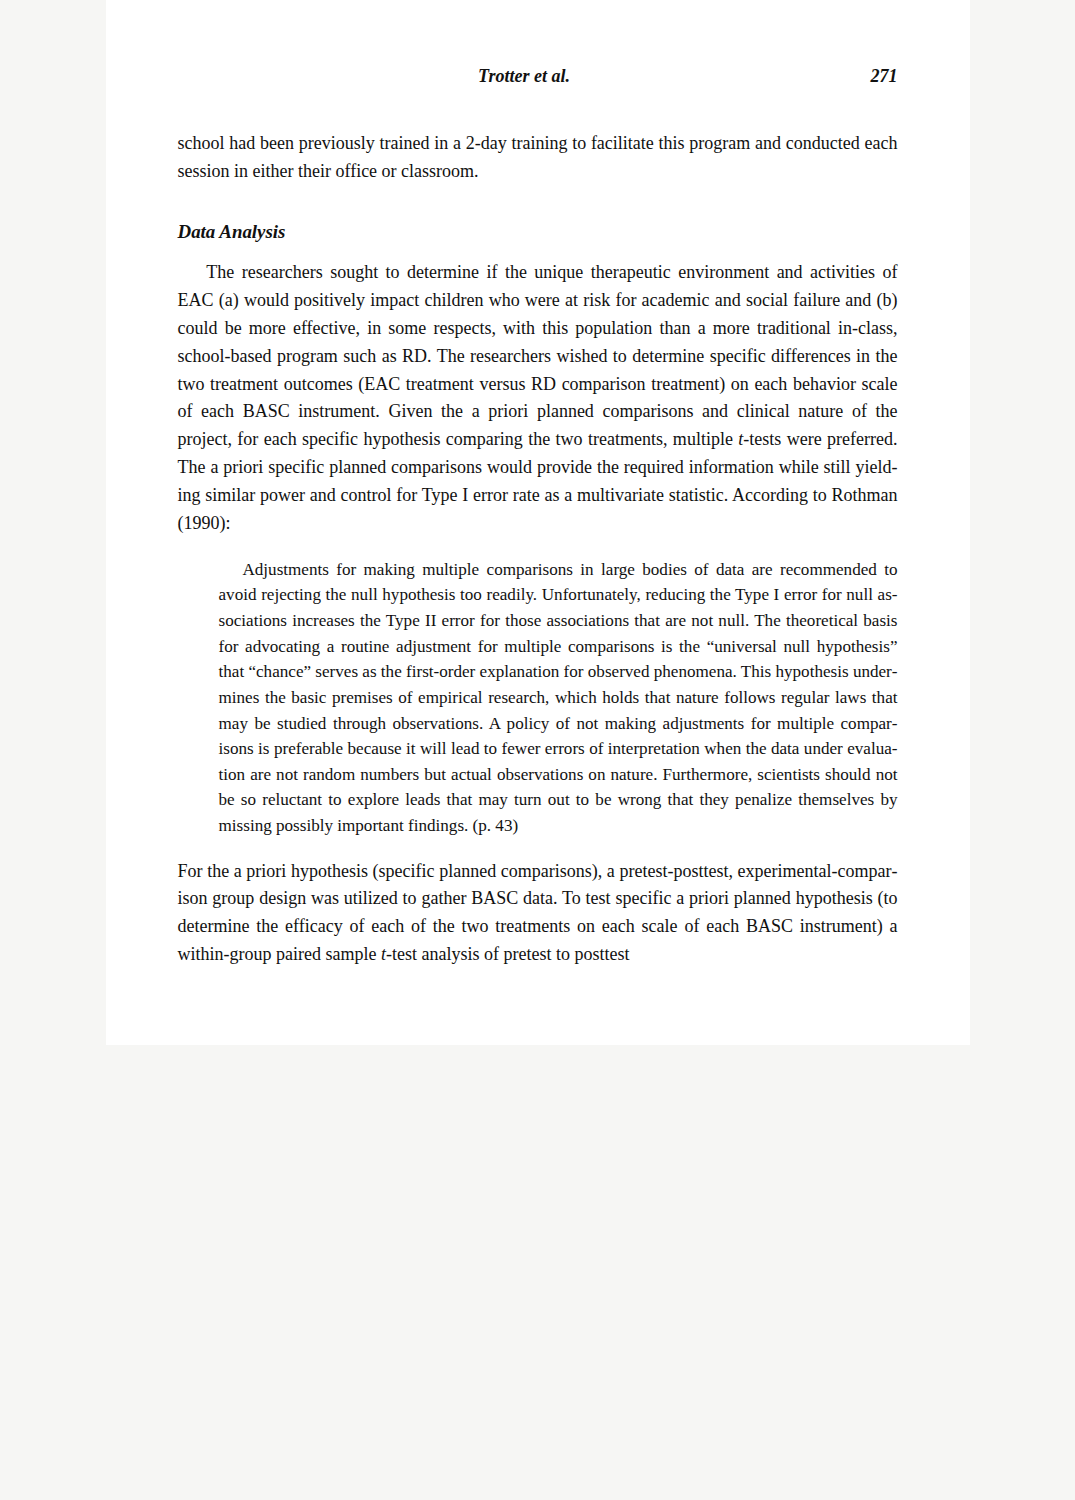Trotter et al. 271
school had been previously trained in a 2-day training to facilitate this program and conducted each session in either their office or classroom.
Data Analysis
The researchers sought to determine if the unique therapeutic environment and activities of EAC (a) would positively impact children who were at risk for academic and social failure and (b) could be more effective, in some respects, with this population than a more traditional in-class, school-based program such as RD. The researchers wished to determine specific differences in the two treatment outcomes (EAC treatment versus RD comparison treatment) on each behavior scale of each BASC instrument. Given the a priori planned comparisons and clinical nature of the project, for each specific hypothesis comparing the two treatments, multiple t-tests were preferred. The a priori specific planned comparisons would provide the required information while still yielding similar power and control for Type I error rate as a multivariate statistic. According to Rothman (1990):
Adjustments for making multiple comparisons in large bodies of data are recommended to avoid rejecting the null hypothesis too readily. Unfortunately, reducing the Type I error for null associations increases the Type II error for those associations that are not null. The theoretical basis for advocating a routine adjustment for multiple comparisons is the “universal null hypothesis” that “chance” serves as the first-order explanation for observed phenomena. This hypothesis undermines the basic premises of empirical research, which holds that nature follows regular laws that may be studied through observations. A policy of not making adjustments for multiple comparisons is preferable because it will lead to fewer errors of interpretation when the data under evaluation are not random numbers but actual observations on nature. Furthermore, scientists should not be so reluctant to explore leads that may turn out to be wrong that they penalize themselves by missing possibly important findings. (p. 43)
For the a priori hypothesis (specific planned comparisons), a pretest-posttest, experimental-comparison group design was utilized to gather BASC data. To test specific a priori planned hypothesis (to determine the efficacy of each of the two treatments on each scale of each BASC instrument) a within-group paired sample t-test analysis of pretest to posttest